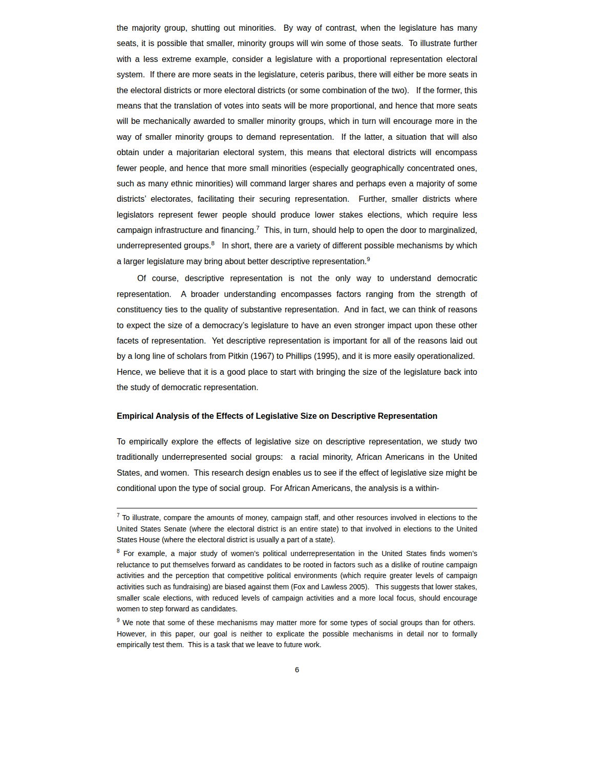the majority group, shutting out minorities. By way of contrast, when the legislature has many seats, it is possible that smaller, minority groups will win some of those seats. To illustrate further with a less extreme example, consider a legislature with a proportional representation electoral system. If there are more seats in the legislature, ceteris paribus, there will either be more seats in the electoral districts or more electoral districts (or some combination of the two). If the former, this means that the translation of votes into seats will be more proportional, and hence that more seats will be mechanically awarded to smaller minority groups, which in turn will encourage more in the way of smaller minority groups to demand representation. If the latter, a situation that will also obtain under a majoritarian electoral system, this means that electoral districts will encompass fewer people, and hence that more small minorities (especially geographically concentrated ones, such as many ethnic minorities) will command larger shares and perhaps even a majority of some districts’ electorates, facilitating their securing representation. Further, smaller districts where legislators represent fewer people should produce lower stakes elections, which require less campaign infrastructure and financing.7 This, in turn, should help to open the door to marginalized, underrepresented groups.8 In short, there are a variety of different possible mechanisms by which a larger legislature may bring about better descriptive representation.9
Of course, descriptive representation is not the only way to understand democratic representation. A broader understanding encompasses factors ranging from the strength of constituency ties to the quality of substantive representation. And in fact, we can think of reasons to expect the size of a democracy’s legislature to have an even stronger impact upon these other facets of representation. Yet descriptive representation is important for all of the reasons laid out by a long line of scholars from Pitkin (1967) to Phillips (1995), and it is more easily operationalized. Hence, we believe that it is a good place to start with bringing the size of the legislature back into the study of democratic representation.
Empirical Analysis of the Effects of Legislative Size on Descriptive Representation
To empirically explore the effects of legislative size on descriptive representation, we study two traditionally underrepresented social groups: a racial minority, African Americans in the United States, and women. This research design enables us to see if the effect of legislative size might be conditional upon the type of social group. For African Americans, the analysis is a within-
7 To illustrate, compare the amounts of money, campaign staff, and other resources involved in elections to the United States Senate (where the electoral district is an entire state) to that involved in elections to the United States House (where the electoral district is usually a part of a state).
8 For example, a major study of women’s political underrepresentation in the United States finds women’s reluctance to put themselves forward as candidates to be rooted in factors such as a dislike of routine campaign activities and the perception that competitive political environments (which require greater levels of campaign activities such as fundraising) are biased against them (Fox and Lawless 2005). This suggests that lower stakes, smaller scale elections, with reduced levels of campaign activities and a more local focus, should encourage women to step forward as candidates.
9 We note that some of these mechanisms may matter more for some types of social groups than for others. However, in this paper, our goal is neither to explicate the possible mechanisms in detail nor to formally empirically test them. This is a task that we leave to future work.
6